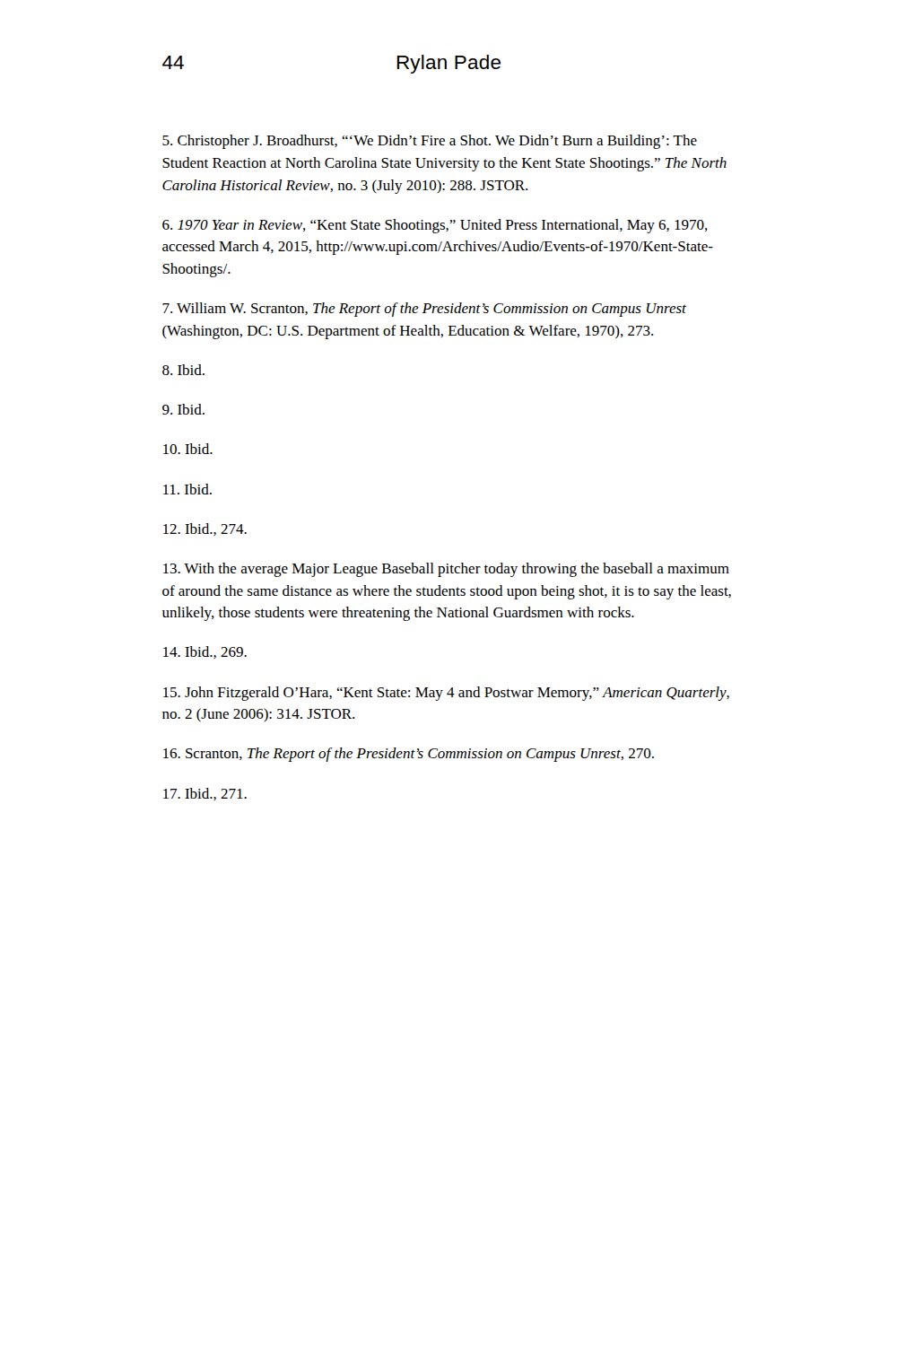44 Rylan Pade
5. Christopher J. Broadhurst, “‘We Didn’t Fire a Shot. We Didn’t Burn a Building’: The Student Reaction at North Carolina State University to the Kent State Shootings.” The North Carolina Historical Review, no. 3 (July 2010): 288. JSTOR.
6. 1970 Year in Review, “Kent State Shootings,” United Press International, May 6, 1970, accessed March 4, 2015, http://www.upi.com/Archives/Audio/Events-of-1970/Kent-State-Shootings/.
7. William W. Scranton, The Report of the President’s Commission on Campus Unrest (Washington, DC: U.S. Department of Health, Education & Welfare, 1970), 273.
8. Ibid.
9. Ibid.
10. Ibid.
11. Ibid.
12. Ibid., 274.
13. With the average Major League Baseball pitcher today throwing the baseball a maximum of around the same distance as where the students stood upon being shot, it is to say the least, unlikely, those students were threatening the National Guardsmen with rocks.
14. Ibid., 269.
15. John Fitzgerald O’Hara, “Kent State: May 4 and Postwar Memory,” American Quarterly, no. 2 (June 2006): 314. JSTOR.
16. Scranton, The Report of the President’s Commission on Campus Unrest, 270.
17. Ibid., 271.